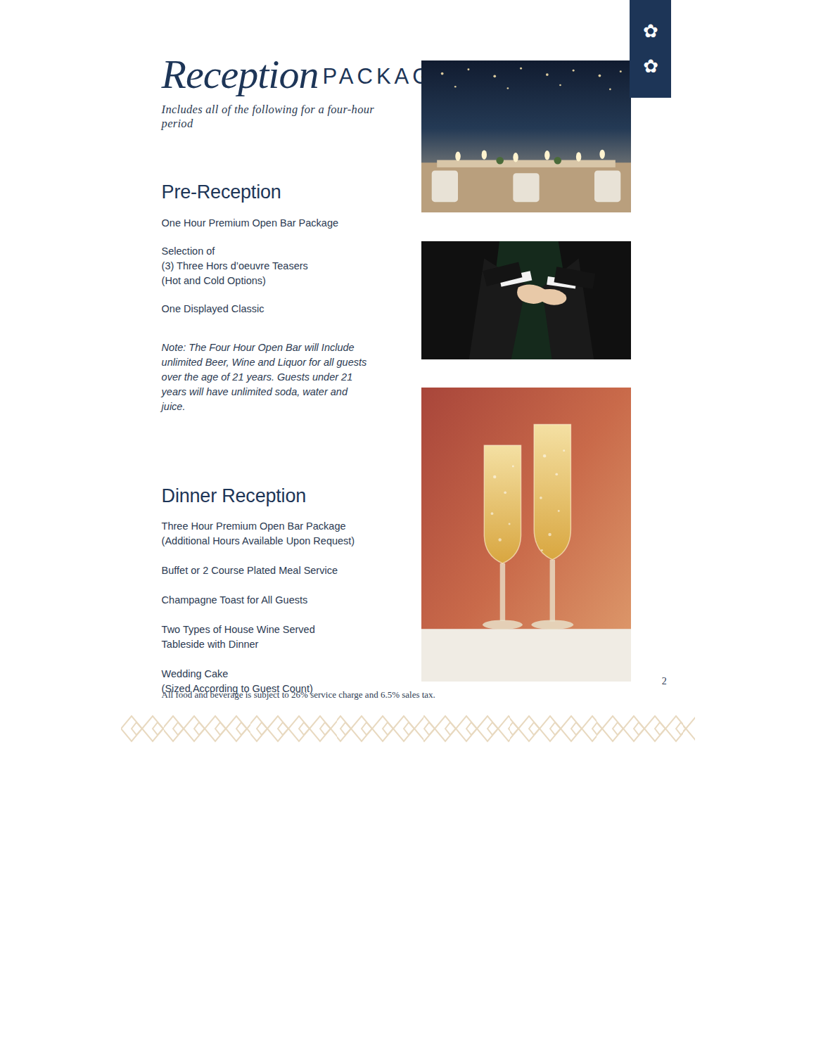✿ ✿
Reception PACKAGES
Includes all of the following for a four-hour period
Pre-Reception
One Hour Premium Open Bar Package
Selection of
(3) Three Hors d’oeuvre Teasers
(Hot and Cold Options)
One Displayed Classic
Note: The Four Hour Open Bar will Include unlimited Beer, Wine and Liquor for all guests over the age of 21 years. Guests under 21 years will have unlimited soda, water and juice.
Dinner Reception
Three Hour Premium Open Bar Package
(Additional Hours Available Upon Request)
Buffet or 2 Course Plated Meal Service
Champagne Toast for All Guests
Two Types of House Wine Served
Tableside with Dinner
Wedding Cake
(Sized According to Guest Count)
All food and beverage is subject to 26% service charge and 6.5% sales tax.
2